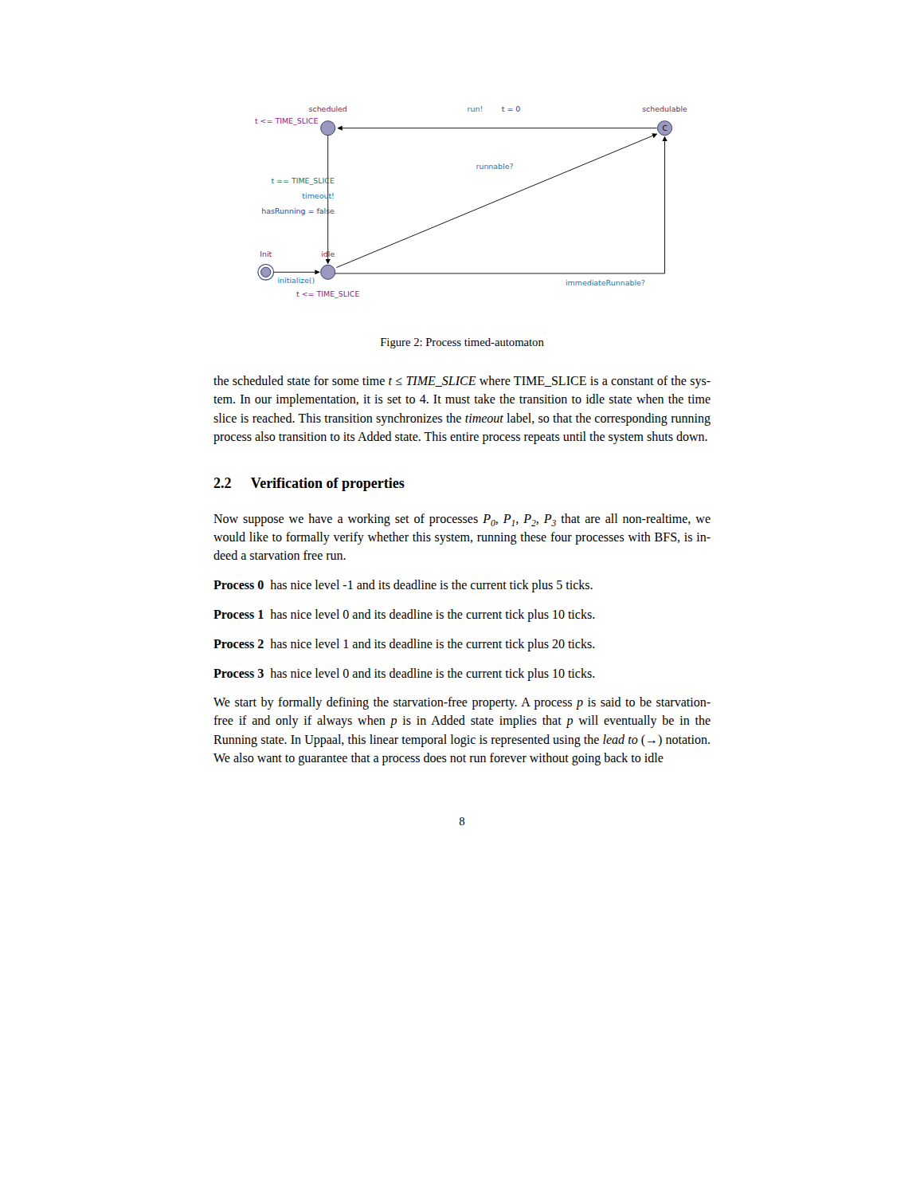C scheduled schedulable idle Init run! t = 0 t <= TIME_SLICE t == TIME_SLICE timeout! hasRunning = false runnable? immediateRunnable? initialize() t <= TIME_SLICE
Figure 2: Process timed-automaton
the scheduled state for some time t ≤ TIME_SLICE where TIME_SLICE is a constant of the system. In our implementation, it is set to 4. It must take the transition to idle state when the time slice is reached. This transition synchronizes the timeout label, so that the corresponding running process also transition to its Added state. This entire process repeats until the system shuts down.
2.2 Verification of properties
Now suppose we have a working set of processes P0, P1, P2, P3 that are all non-realtime, we would like to formally verify whether this system, running these four processes with BFS, is indeed a starvation free run.
Process 0 has nice level -1 and its deadline is the current tick plus 5 ticks.
Process 1 has nice level 0 and its deadline is the current tick plus 10 ticks.
Process 2 has nice level 1 and its deadline is the current tick plus 20 ticks.
Process 3 has nice level 0 and its deadline is the current tick plus 10 ticks.
We start by formally defining the starvation-free property. A process p is said to be starvation-free if and only if always when p is in Added state implies that p will eventually be in the Running state. In Uppaal, this linear temporal logic is represented using the lead to (→) notation. We also want to guarantee that a process does not run forever without going back to idle
8